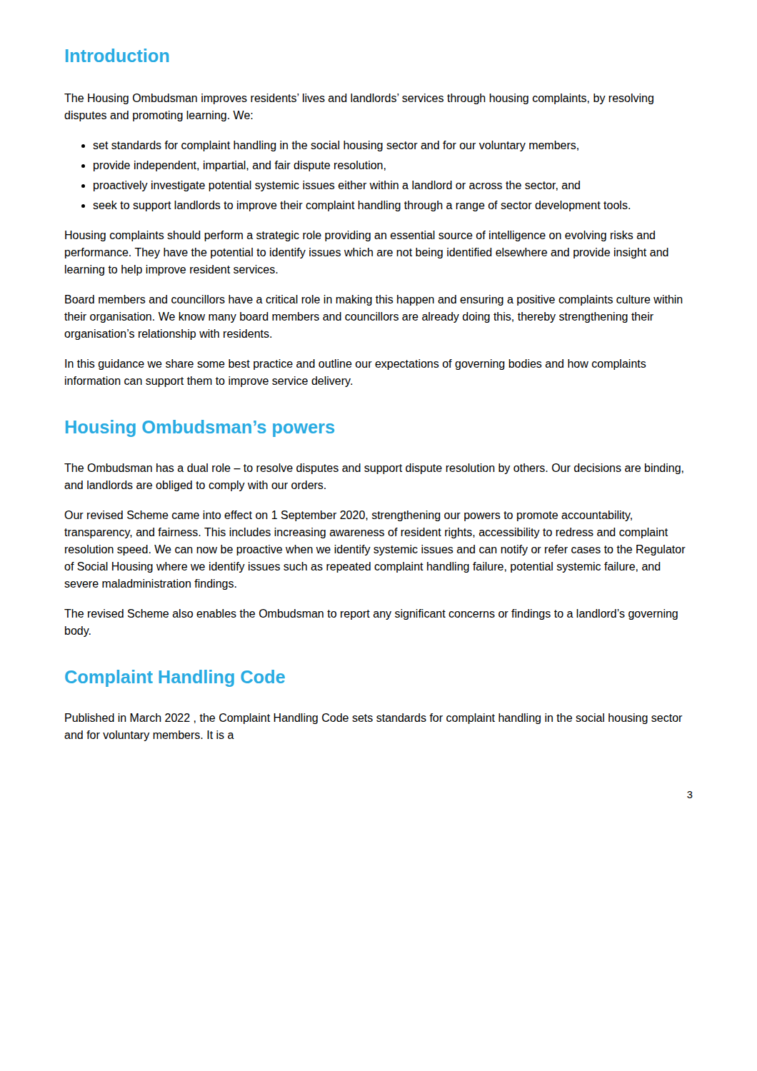Introduction
The Housing Ombudsman improves residents’ lives and landlords’ services through housing complaints, by resolving disputes and promoting learning. We:
set standards for complaint handling in the social housing sector and for our voluntary members,
provide independent, impartial, and fair dispute resolution,
proactively investigate potential systemic issues either within a landlord or across the sector, and
seek to support landlords to improve their complaint handling through a range of sector development tools.
Housing complaints should perform a strategic role providing an essential source of intelligence on evolving risks and performance. They have the potential to identify issues which are not being identified elsewhere and provide insight and learning to help improve resident services.
Board members and councillors have a critical role in making this happen and ensuring a positive complaints culture within their organisation. We know many board members and councillors are already doing this, thereby strengthening their organisation’s relationship with residents.
In this guidance we share some best practice and outline our expectations of governing bodies and how complaints information can support them to improve service delivery.
Housing Ombudsman’s powers
The Ombudsman has a dual role – to resolve disputes and support dispute resolution by others. Our decisions are binding, and landlords are obliged to comply with our orders.
Our revised Scheme came into effect on 1 September 2020, strengthening our powers to promote accountability, transparency, and fairness. This includes increasing awareness of resident rights, accessibility to redress and complaint resolution speed. We can now be proactive when we identify systemic issues and can notify or refer cases to the Regulator of Social Housing where we identify issues such as repeated complaint handling failure, potential systemic failure, and severe maladministration findings.
The revised Scheme also enables the Ombudsman to report any significant concerns or findings to a landlord’s governing body.
Complaint Handling Code
Published in March 2022 , the Complaint Handling Code sets standards for complaint handling in the social housing sector and for voluntary members. It is a
3